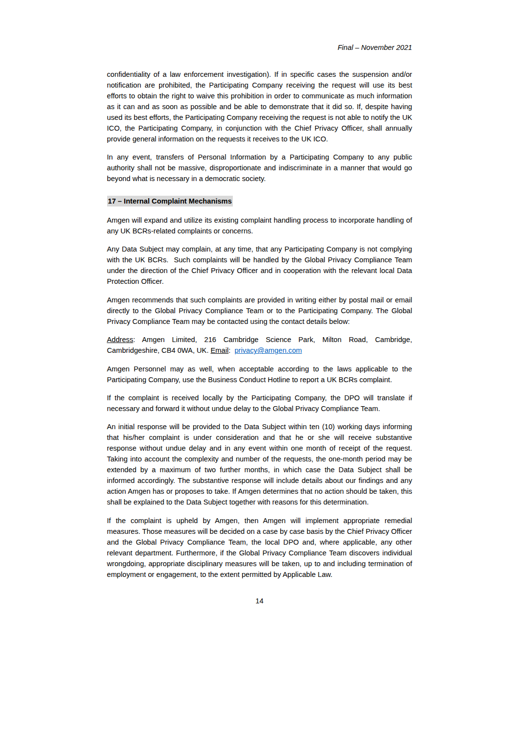Final – November 2021
confidentiality of a law enforcement investigation). If in specific cases the suspension and/or notification are prohibited, the Participating Company receiving the request will use its best efforts to obtain the right to waive this prohibition in order to communicate as much information as it can and as soon as possible and be able to demonstrate that it did so. If, despite having used its best efforts, the Participating Company receiving the request is not able to notify the UK ICO, the Participating Company, in conjunction with the Chief Privacy Officer, shall annually provide general information on the requests it receives to the UK ICO.
In any event, transfers of Personal Information by a Participating Company to any public authority shall not be massive, disproportionate and indiscriminate in a manner that would go beyond what is necessary in a democratic society.
17 – Internal Complaint Mechanisms
Amgen will expand and utilize its existing complaint handling process to incorporate handling of any UK BCRs-related complaints or concerns.
Any Data Subject may complain, at any time, that any Participating Company is not complying with the UK BCRs. Such complaints will be handled by the Global Privacy Compliance Team under the direction of the Chief Privacy Officer and in cooperation with the relevant local Data Protection Officer.
Amgen recommends that such complaints are provided in writing either by postal mail or email directly to the Global Privacy Compliance Team or to the Participating Company. The Global Privacy Compliance Team may be contacted using the contact details below:
Address: Amgen Limited, 216 Cambridge Science Park, Milton Road, Cambridge, Cambridgeshire, CB4 0WA, UK. Email: privacy@amgen.com
Amgen Personnel may as well, when acceptable according to the laws applicable to the Participating Company, use the Business Conduct Hotline to report a UK BCRs complaint.
If the complaint is received locally by the Participating Company, the DPO will translate if necessary and forward it without undue delay to the Global Privacy Compliance Team.
An initial response will be provided to the Data Subject within ten (10) working days informing that his/her complaint is under consideration and that he or she will receive substantive response without undue delay and in any event within one month of receipt of the request. Taking into account the complexity and number of the requests, the one-month period may be extended by a maximum of two further months, in which case the Data Subject shall be informed accordingly. The substantive response will include details about our findings and any action Amgen has or proposes to take. If Amgen determines that no action should be taken, this shall be explained to the Data Subject together with reasons for this determination.
If the complaint is upheld by Amgen, then Amgen will implement appropriate remedial measures. Those measures will be decided on a case by case basis by the Chief Privacy Officer and the Global Privacy Compliance Team, the local DPO and, where applicable, any other relevant department. Furthermore, if the Global Privacy Compliance Team discovers individual wrongdoing, appropriate disciplinary measures will be taken, up to and including termination of employment or engagement, to the extent permitted by Applicable Law.
14